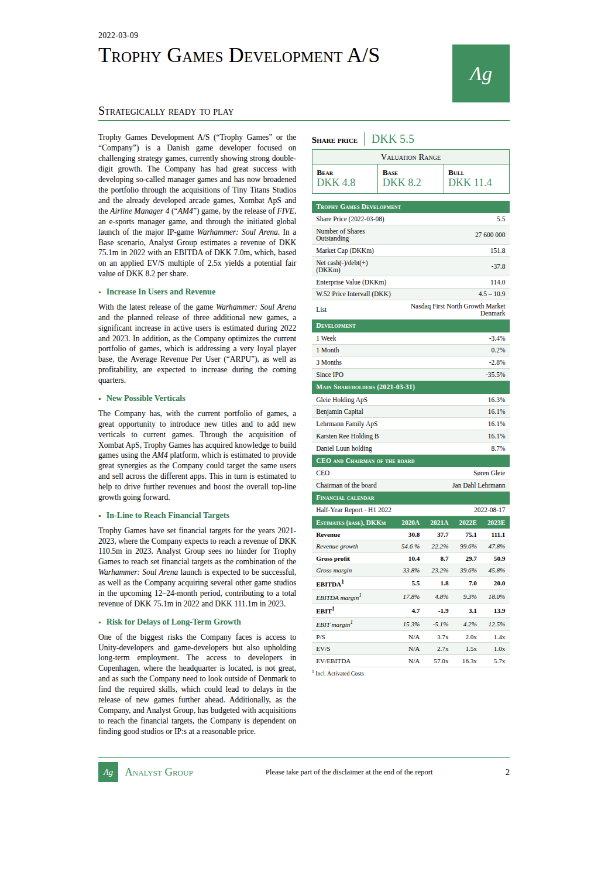2022-03-09
Trophy Games Development A/S
Λg
Strategically ready to play
Trophy Games Development A/S (“Trophy Games” or the “Company”) is a Danish game developer focused on challenging strategy games, currently showing strong double-digit growth. The Company has had great success with developing so-called manager games and has now broadened the portfolio through the acquisitions of Tiny Titans Studios and the already developed arcade games, Xombat ApS and the Airline Manager 4 (“AM4”) game, by the release of FIVE, an e-sports manager game, and through the initiated global launch of the major IP-game Warhammer: Soul Arena. In a Base scenario, Analyst Group estimates a revenue of DKK 75.1m in 2022 with an EBITDA of DKK 7.0m, which, based on an applied EV/S multiple of 2.5x yields a potential fair value of DKK 8.2 per share.
Increase In Users and Revenue
With the latest release of the game Warhammer: Soul Arena and the planned release of three additional new games, a significant increase in active users is estimated during 2022 and 2023. In addition, as the Company optimizes the current portfolio of games, which is addressing a very loyal player base, the Average Revenue Per User (“ARPU”), as well as profitability, are expected to increase during the coming quarters.
New Possible Verticals
The Company has, with the current portfolio of games, a great opportunity to introduce new titles and to add new verticals to current games. Through the acquisition of Xombat ApS, Trophy Games has acquired knowledge to build games using the AM4 platform, which is estimated to provide great synergies as the Company could target the same users and sell across the different apps. This in turn is estimated to help to drive further revenues and boost the overall top-line growth going forward.
In-Line to Reach Financial Targets
Trophy Games have set financial targets for the years 2021-2023, where the Company expects to reach a revenue of DKK 110.5m in 2023. Analyst Group sees no hinder for Trophy Games to reach set financial targets as the combination of the Warhammer: Soul Arena launch is expected to be successful, as well as the Company acquiring several other game studios in the upcoming 12–24-month period, contributing to a total revenue of DKK 75.1m in 2022 and DKK 111.1m in 2023.
Risk for Delays of Long-Term Growth
One of the biggest risks the Company faces is access to Unity-developers and game-developers but also upholding long-term employment. The access to developers in Copenhagen, where the headquarter is located, is not great, and as such the Company need to look outside of Denmark to find the required skills, which could lead to delays in the release of new games further ahead. Additionally, as the Company, and Analyst Group, has budgeted with acquisitions to reach the financial targets, the Company is dependent on finding good studios or IP:s at a reasonable price.
Share price DKK 5.5
Valuation Range
Bear
DKK 4.8
Base
DKK 8.2
Bull
DKK 11.4
| Trophy Games Development |
| --- |
| Share Price (2022-03-08) | 5.5 |
| Number of Shares Outstanding | 27 600 000 |
| Market Cap (DKKm) | 151.8 |
| Net cash(-)/debt(+) (DKKm) | -37.8 |
| Enterprise Value (DKKm) | 114.0 |
| W.52 Price Intervall (DKK) | 4.5 – 10.9 |
| List | Nasdaq First North Growth Market Denmark |
| Development |
| 1 Week | -3.4% |
| 1 Month | 0.2% |
| 3 Months | -2.8% |
| Since IPO | -35.5% |
| Main Shareholders (2021-03-31) |
| Gleie Holding ApS | 16.3% |
| Benjamin Capital | 16.1% |
| Lehrmann Family ApS | 16.1% |
| Karsten Ree Holding B | 16.1% |
| Daniel Luun holding | 8.7% |
| CEO and Chairman of the board |
| CEO | Søren Gleie |
| Chairman of the board | Jan Dahl Lehrmann |
| Financial calendar |
| Half-Year Report - H1 2022 | 2022-08-17 |
| Estimates (base), DKKm | 2020A | 2021A | 2022E | 2023E |
| --- | --- | --- | --- | --- |
| Revenue | 30.8 | 37.7 | 75.1 | 111.1 |
| Revenue growth | 54.6 % | 22.2% | 99.6% | 47.8% |
| Gross profit | 10.4 | 8.7 | 29.7 | 50.9 |
| Gross margin | 33.8% | 23.2% | 39.6% | 45.8% |
| EBITDA 1 | 5.5 | 1.8 | 7.0 | 20.0 |
| EBITDA margin 1 | 17.8% | 4.8% | 9.3% | 18.0% |
| EBIT 1 | 4.7 | -1.9 | 3.1 | 13.9 |
| EBIT margin 1 | 15.3% | -5.1% | 4.2% | 12.5% |
| P/S | N/A | 3.7x | 2.0x | 1.4x |
| EV/S | N/A | 2.7x | 1.5x | 1.0x |
| EV/EBITDA | N/A | 57.0x | 16.3x | 5.7x |
1 Incl. Activated Costs
Λg
Analyst Group
Please take part of the disclaimer at the end of the report
2